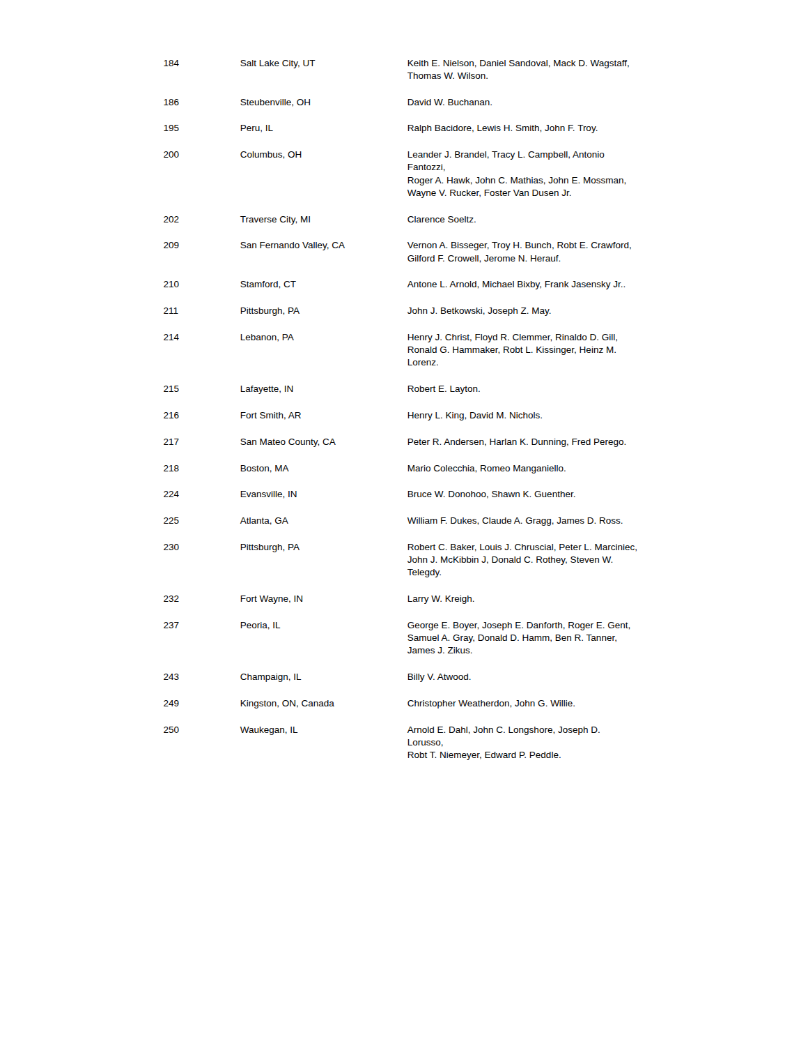| 184 | Salt Lake City, UT | Keith E. Nielson, Daniel Sandoval, Mack D. Wagstaff, Thomas W. Wilson. |
| 186 | Steubenville, OH | David W. Buchanan. |
| 195 | Peru, IL | Ralph Bacidore, Lewis H. Smith, John F. Troy. |
| 200 | Columbus, OH | Leander J. Brandel, Tracy L. Campbell, Antonio Fantozzi, Roger A. Hawk, John C. Mathias, John E. Mossman, Wayne V. Rucker, Foster Van Dusen Jr. |
| 202 | Traverse City, MI | Clarence Soeltz. |
| 209 | San Fernando Valley, CA | Vernon A. Bisseger, Troy H. Bunch, Robt E. Crawford, Gilford F. Crowell, Jerome N. Herauf. |
| 210 | Stamford, CT | Antone L. Arnold, Michael Bixby, Frank Jasensky Jr.. |
| 211 | Pittsburgh, PA | John J. Betkowski, Joseph Z. May. |
| 214 | Lebanon, PA | Henry J. Christ, Floyd R. Clemmer, Rinaldo D. Gill, Ronald G. Hammaker, Robt L. Kissinger, Heinz M. Lorenz. |
| 215 | Lafayette, IN | Robert E. Layton. |
| 216 | Fort Smith, AR | Henry L. King, David M. Nichols. |
| 217 | San Mateo County, CA | Peter R. Andersen, Harlan K. Dunning, Fred Perego. |
| 218 | Boston, MA | Mario Colecchia, Romeo Manganiello. |
| 224 | Evansville, IN | Bruce W. Donohoo, Shawn K. Guenther. |
| 225 | Atlanta, GA | William F. Dukes, Claude A. Gragg, James D. Ross. |
| 230 | Pittsburgh, PA | Robert C. Baker, Louis J. Chruscial, Peter L. Marciniec, John J. McKibbin J, Donald C. Rothey, Steven W. Telegdy. |
| 232 | Fort Wayne, IN | Larry W. Kreigh. |
| 237 | Peoria, IL | George E. Boyer, Joseph E. Danforth, Roger E. Gent, Samuel A. Gray, Donald D. Hamm, Ben R. Tanner, James J. Zikus. |
| 243 | Champaign, IL | Billy V. Atwood. |
| 249 | Kingston, ON, Canada | Christopher Weatherdon, John G. Willie. |
| 250 | Waukegan, IL | Arnold E. Dahl, John C. Longshore, Joseph D. Lorusso, Robt T. Niemeyer, Edward P. Peddle. |